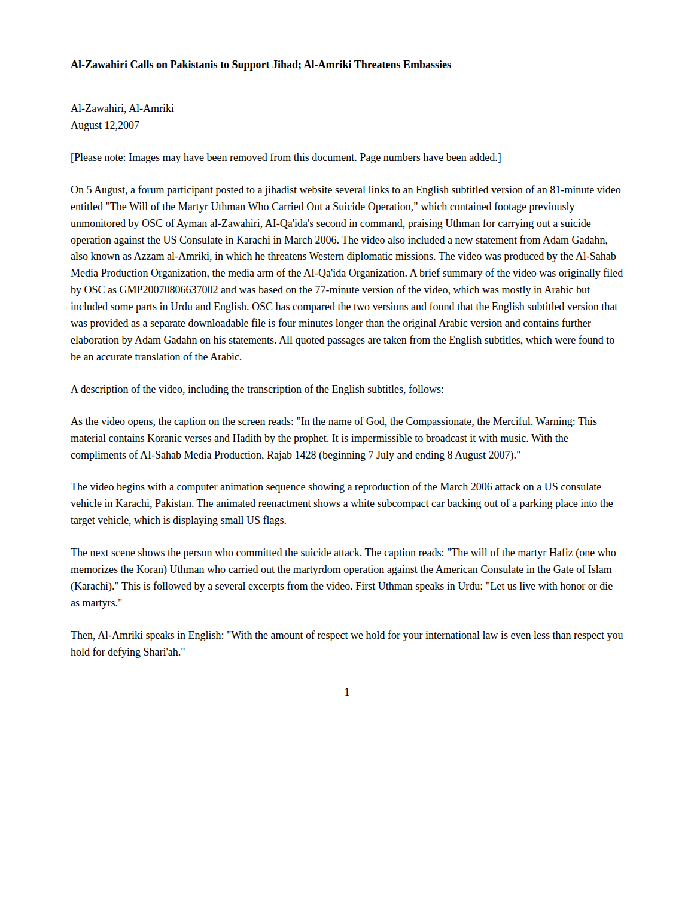Al-Zawahiri Calls on Pakistanis to Support Jihad; Al-Amriki Threatens Embassies
Al-Zawahiri, Al-Amriki August 12,2007
[Please note: Images may have been removed from this document. Page numbers have been added.]
On 5 August, a forum participant posted to a jihadist website several links to an English subtitled version of an 81-minute video entitled "The Will of the Martyr Uthman Who Carried Out a Suicide Operation," which contained footage previously unmonitored by OSC of Ayman al-Zawahiri, AI-Qa'ida's second in command, praising Uthman for carrying out a suicide operation against the US Consulate in Karachi in March 2006. The video also included a new statement from Adam Gadahn, also known as Azzam al-Amriki, in which he threatens Western diplomatic missions. The video was produced by the Al-Sahab Media Production Organization, the media arm of the AI-Qa'ida Organization. A brief summary of the video was originally filed by OSC as GMP20070806637002 and was based on the 77-minute version of the video, which was mostly in Arabic but included some parts in Urdu and English. OSC has compared the two versions and found that the English subtitled version that was provided as a separate downloadable file is four minutes longer than the original Arabic version and contains further elaboration by Adam Gadahn on his statements. All quoted passages are taken from the English subtitles, which were found to be an accurate translation of the Arabic.
A description of the video, including the transcription of the English subtitles, follows:
As the video opens, the caption on the screen reads: "In the name of God, the Compassionate, the Merciful. Warning: This material contains Koranic verses and Hadith by the prophet. It is impermissible to broadcast it with music. With the compliments of AI-Sahab Media Production, Rajab 1428 (beginning 7 July and ending 8 August 2007)."
The video begins with a computer animation sequence showing a reproduction of the March 2006 attack on a US consulate vehicle in Karachi, Pakistan. The animated reenactment shows a white subcompact car backing out of a parking place into the target vehicle, which is displaying small US flags.
The next scene shows the person who committed the suicide attack. The caption reads: "The will of the martyr Hafiz (one who memorizes the Koran) Uthman who carried out the martyrdom operation against the American Consulate in the Gate of Islam (Karachi)." This is followed by a several excerpts from the video. First Uthman speaks in Urdu: "Let us live with honor or die as martyrs."
Then, Al-Amriki speaks in English: "With the amount of respect we hold for your international law is even less than respect you hold for defying Shari'ah."
1